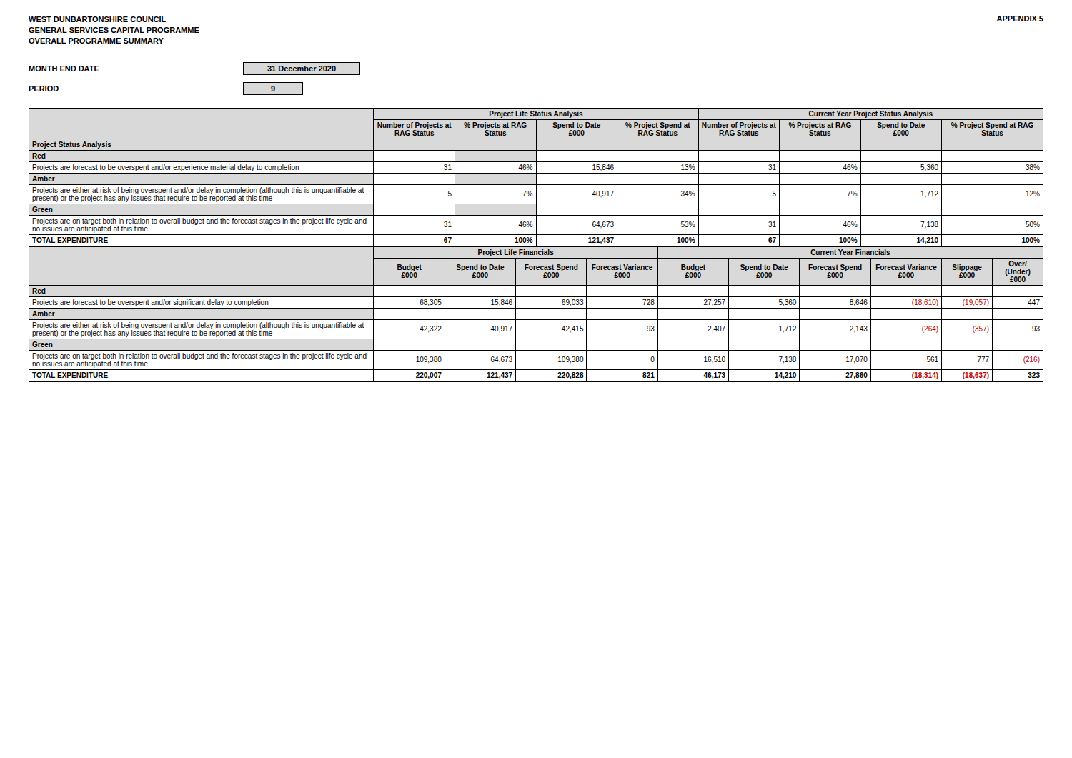WEST DUNBARTONSHIRE COUNCIL
GENERAL SERVICES CAPITAL PROGRAMME
OVERALL PROGRAMME SUMMARY
APPENDIX 5
MONTH END DATE
31 December 2020
PERIOD
9
| | Project Life Status Analysis | Current Year Project Status Analysis |
| --- | --- | --- |
| Number of Projects at RAG Status | % Projects at RAG Status | Spend to Date £000 | % Project Spend at RAG Status | Number of Projects at RAG Status | % Projects at RAG Status | Spend to Date £000 | % Project Spend at RAG Status |
| Project Status Analysis | | | | | | | | |
| Red | | | | | | | | |
| Projects are forecast to be overspent and/or experience material delay to completion | 31 | 46% | 15,846 | 13% | 31 | 46% | 5,360 | 38% |
| Amber | | | | | | | | |
| Projects are either at risk of being overspent and/or delay in completion (although this is unquantifiable at present) or the project has any issues that require to be reported at this time | 5 | 7% | 40,917 | 34% | 5 | 7% | 1,712 | 12% |
| Green | | | | | | | | |
| Projects are on target both in relation to overall budget and the forecast stages in the project life cycle and no issues are anticipated at this time | 31 | 46% | 64,673 | 53% | 31 | 46% | 7,138 | 50% |
| TOTAL EXPENDITURE | 67 | 100% | 121,437 | 100% | 67 | 100% | 14,210 | 100% |
| | Project Life Financials | Current Year Financials |
| --- | --- | --- |
| Budget £000 | Spend to Date £000 | Forecast Spend £000 | Forecast Variance £000 | Budget £000 | Spend to Date £000 | Forecast Spend £000 | Forecast Variance £000 | Slippage £000 | Over/ (Under) £000 |
| Red | | | | | | | | | | |
| Projects are forecast to be overspent and/or significant delay to completion | 68,305 | 15,846 | 69,033 | 728 | 27,257 | 5,360 | 8,646 | (18,610) | (19,057) | 447 |
| Amber | | | | | | | | | | |
| Projects are either at risk of being overspent and/or delay in completion (although this is unquantifiable at present) or the project has any issues that require to be reported at this time | 42,322 | 40,917 | 42,415 | 93 | 2,407 | 1,712 | 2,143 | (264) | (357) | 93 |
| Green | | | | | | | | | | |
| Projects are on target both in relation to overall budget and the forecast stages in the project life cycle and no issues are anticipated at this time | 109,380 | 64,673 | 109,380 | 0 | 16,510 | 7,138 | 17,070 | 561 | 777 | (216) |
| TOTAL EXPENDITURE | 220,007 | 121,437 | 220,828 | 821 | 46,173 | 14,210 | 27,860 | (18,314) | (18,637) | 323 |